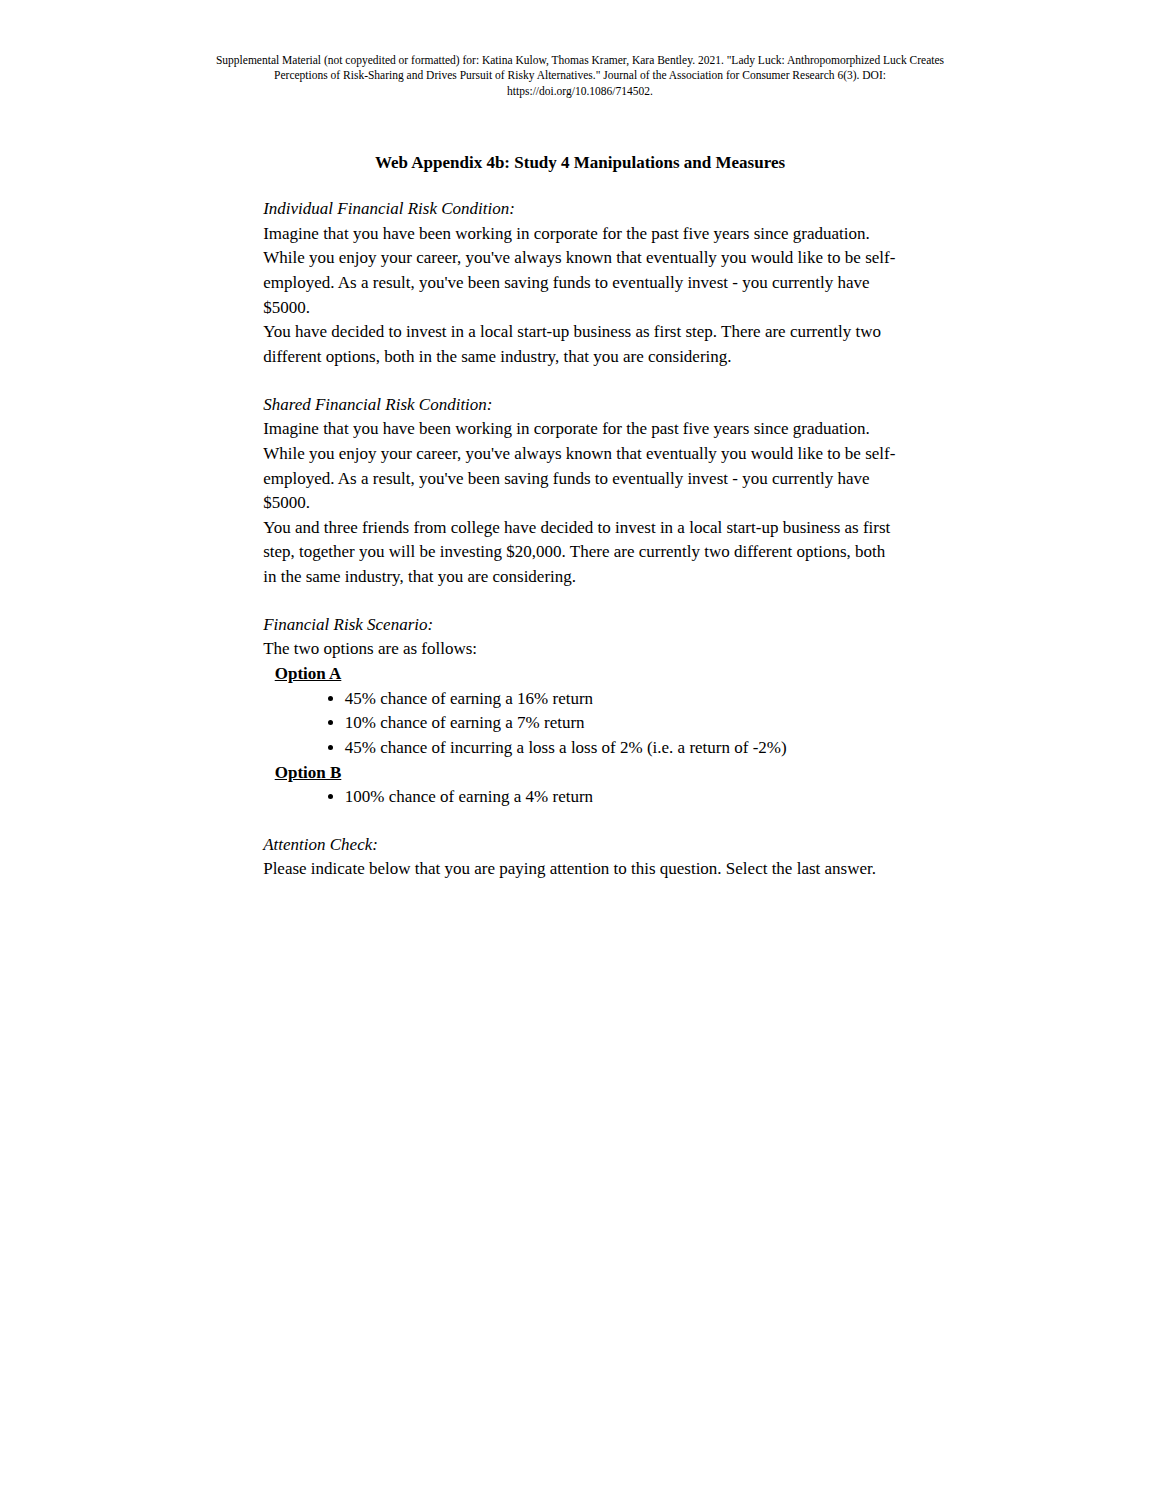Supplemental Material (not copyedited or formatted) for: Katina Kulow, Thomas Kramer, Kara Bentley. 2021. "Lady Luck: Anthropomorphized Luck Creates Perceptions of Risk-Sharing and Drives Pursuit of Risky Alternatives." Journal of the Association for Consumer Research 6(3). DOI: https://doi.org/10.1086/714502.
Web Appendix 4b: Study 4 Manipulations and Measures
Individual Financial Risk Condition:
Imagine that you have been working in corporate for the past five years since graduation. While you enjoy your career, you've always known that eventually you would like to be self-employed. As a result, you've been saving funds to eventually invest - you currently have $5000.
You have decided to invest in a local start-up business as first step. There are currently two different options, both in the same industry, that you are considering.
Shared Financial Risk Condition:
Imagine that you have been working in corporate for the past five years since graduation. While you enjoy your career, you've always known that eventually you would like to be self-employed. As a result, you've been saving funds to eventually invest - you currently have $5000.
You and three friends from college have decided to invest in a local start-up business as first step, together you will be investing $20,000. There are currently two different options, both in the same industry, that you are considering.
Financial Risk Scenario:
The two options are as follows:
Option A
45% chance of earning a 16% return
10% chance of earning a 7% return
45% chance of incurring a loss a loss of 2% (i.e. a return of -2%)
Option B
100% chance of earning a 4% return
Attention Check:
Please indicate below that you are paying attention to this question. Select the last answer.